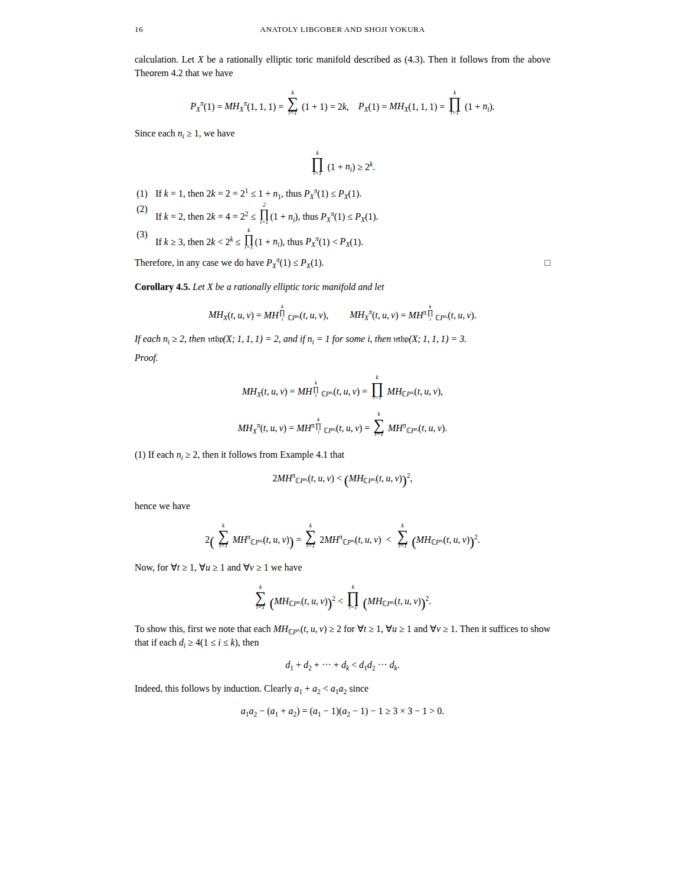16 Anatoly Libgober and Shoji Yokura 16
calculation. Let X be a rationally elliptic toric manifold described as (4.3). Then it follows from the above Theorem 4.2 that we have
PXπ(1) = MHXπ(1, 1, 1) = k∑i=1 (1 + 1) = 2k, PX(1) = MHX(1, 1, 1) = k∏i=1 (1 + ni).
Since each ni ≥ 1, we have
k∏i=1 (1 + ni) ≥ 2k.
(1) If k = 1, then 2k = 2 = 21 ≤ 1 + n1, thus PXπ(1) ≤ PX(1).
(2) If k = 2, then 2k = 4 = 22 ≤ 2∏i=1(1 + ni), thus PXπ(1) ≤ PX(1).
(3) If k ≥ 3, then 2k < 2k ≤ k∏i=1(1 + ni), thus PXπ(1) < PX(1).
Therefore, in any case we do have PXπ(1) ≤ PX(1). □
Corollary 4.5. Let X be a rationally elliptic toric manifold and let
MHX(t, u, v) = MHk∏i ℂPni(t, u, v), MHXπ(t, u, v) = MHπk∏i ℂPni(t, u, v).
If each ni ≥ 2, then 𝔪𝔥𝔭(X; 1, 1, 1) = 2, and if ni = 1 for some i, then 𝔪𝔥𝔭(X; 1, 1, 1) = 3.
Proof.
MHX(t, u, v) = MHk∏i ℂPni(t, u, v) = k∏i=1 MHℂPni(t, u, v),
MHXπ(t, u, v) = MHπk∏i ℂPni(t, u, v) = k∑i=1 MHπℂPni(t, u, v).
(1) If each ni ≥ 2, then it follows from Example 4.1 that
2MHπℂPni(t, u, v) < (MHℂPni(t, u, v))2,
hence we have
2( k∑i=1 MHπℂPni(t, u, v)) = k∑i=1 2MHπℂPni(t, u, v) < k∑i=1 (MHℂPni(t, u, v))2.
Now, for ∀t ≥ 1, ∀u ≥ 1 and ∀v ≥ 1 we have
k∑i=1 (MHℂPni(t, u, v))2 < k∏i=1 (MHℂPni(t, u, v))2.
To show this, first we note that each MHℂPni(t, u, v) ≥ 2 for ∀t ≥ 1, ∀u ≥ 1 and ∀v ≥ 1. Then it suffices to show that if each di ≥ 4(1 ≤ i ≤ k), then
d1 + d2 + ··· + dk < d1d2 ··· dk.
Indeed, this follows by induction. Clearly a1 + a2 < a1a2 since
a1a2 − (a1 + a2) = (a1 − 1)(a2 − 1) − 1 ≥ 3 × 3 − 1 > 0.